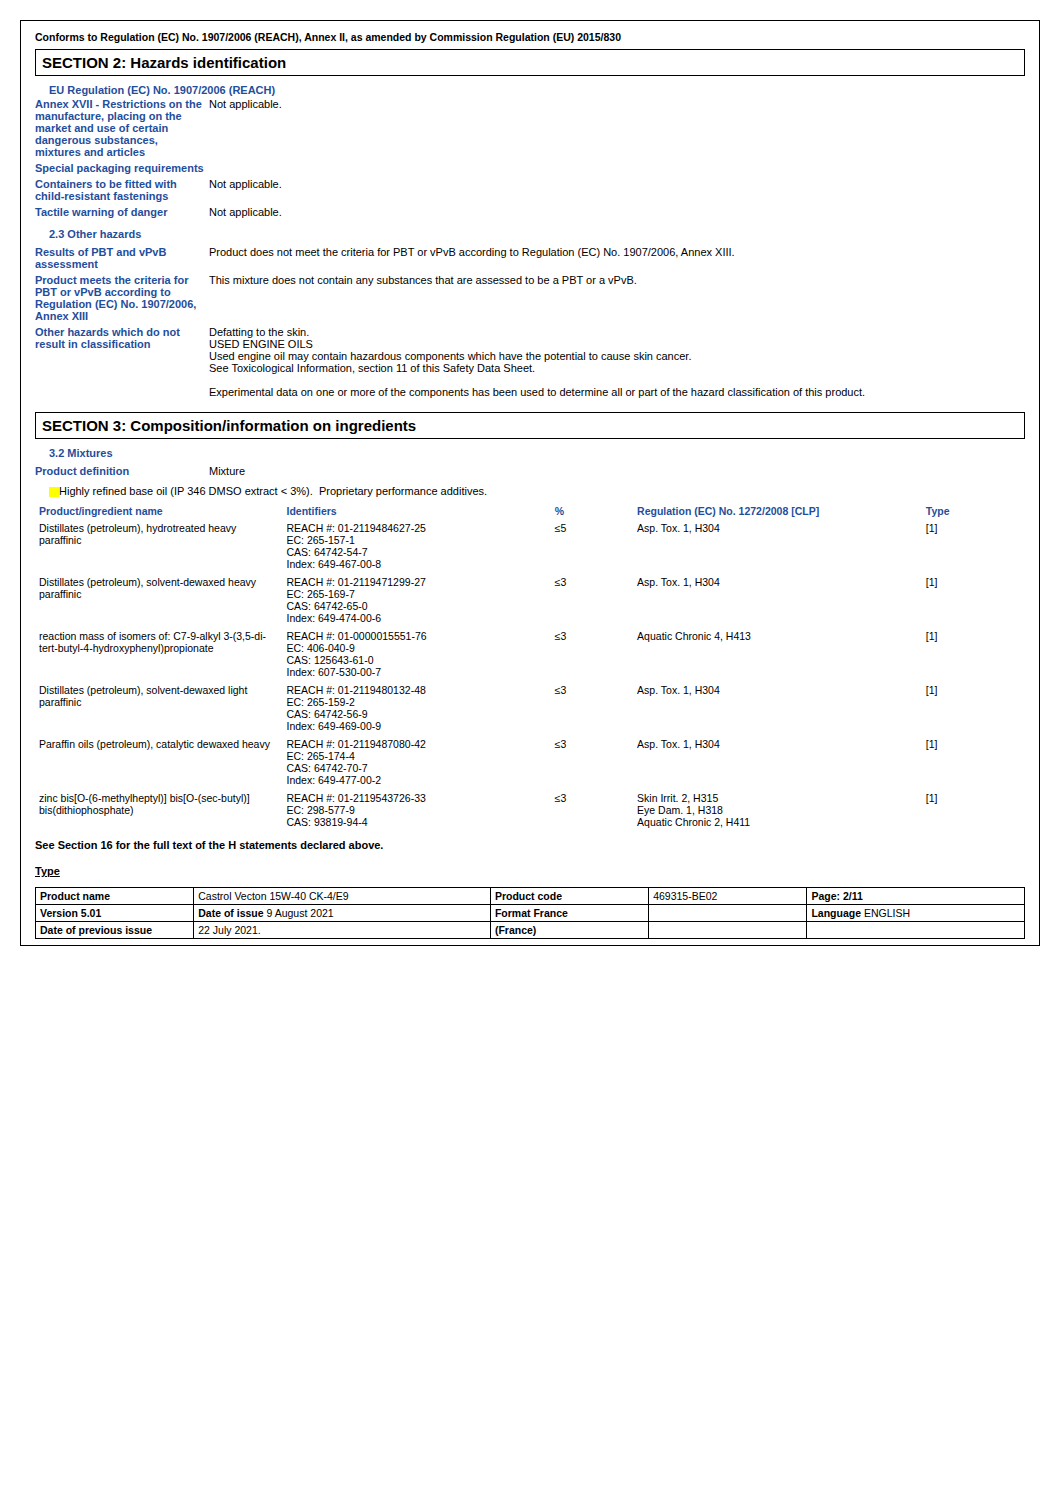Conforms to Regulation (EC) No. 1907/2006 (REACH), Annex II, as amended by Commission Regulation (EU) 2015/830
SECTION 2: Hazards identification
EU Regulation (EC) No. 1907/2006 (REACH)
| Annex XVII - Restrictions on the manufacture, placing on the market and use of certain dangerous substances, mixtures and articles | Not applicable. |
| Special packaging requirements | |
| Containers to be fitted with child-resistant fastenings | Not applicable. |
| Tactile warning of danger | Not applicable. |
2.3 Other hazards
| Results of PBT and vPvB assessment | Product does not meet the criteria for PBT or vPvB according to Regulation (EC) No. 1907/2006, Annex XIII. |
| Product meets the criteria for PBT or vPvB according to Regulation (EC) No. 1907/2006, Annex XIII | This mixture does not contain any substances that are assessed to be a PBT or a vPvB. |
| Other hazards which do not result in classification | Defatting to the skin. USED ENGINE OILS Used engine oil may contain hazardous components which have the potential to cause skin cancer. See Toxicological Information, section 11 of this Safety Data Sheet. Experimental data on one or more of the components has been used to determine all or part of the hazard classification of this product. |
SECTION 3: Composition/information on ingredients
3.2 Mixtures
| Product definition | Mixture |
Highly refined base oil (IP 346 DMSO extract < 3%). Proprietary performance additives.
| Product/ingredient name | Identifiers | % | Regulation (EC) No. 1272/2008 [CLP] | Type |
| --- | --- | --- | --- | --- |
| Distillates (petroleum), hydrotreated heavy paraffinic | REACH #: 01-2119484627-25 EC: 265-157-1 CAS: 64742-54-7 Index: 649-467-00-8 | ≤5 | Asp. Tox. 1, H304 | [1] |
| Distillates (petroleum), solvent-dewaxed heavy paraffinic | REACH #: 01-2119471299-27 EC: 265-169-7 CAS: 64742-65-0 Index: 649-474-00-6 | ≤3 | Asp. Tox. 1, H304 | [1] |
| reaction mass of isomers of: C7-9-alkyl 3-(3,5-di-tert-butyl-4-hydroxyphenyl)propionate | REACH #: 01-0000015551-76 EC: 406-040-9 CAS: 125643-61-0 Index: 607-530-00-7 | ≤3 | Aquatic Chronic 4, H413 | [1] |
| Distillates (petroleum), solvent-dewaxed light paraffinic | REACH #: 01-2119480132-48 EC: 265-159-2 CAS: 64742-56-9 Index: 649-469-00-9 | ≤3 | Asp. Tox. 1, H304 | [1] |
| Paraffin oils (petroleum), catalytic dewaxed heavy | REACH #: 01-2119487080-42 EC: 265-174-4 CAS: 64742-70-7 Index: 649-477-00-2 | ≤3 | Asp. Tox. 1, H304 | [1] |
| zinc bis[O-(6-methylheptyl)] bis[O-(sec-butyl)] bis(dithiophosphate) | REACH #: 01-2119543726-33 EC: 298-577-9 CAS: 93819-94-4 | ≤3 | Skin Irrit. 2, H315 Eye Dam. 1, H318 Aquatic Chronic 2, H411 | [1] |
See Section 16 for the full text of the H statements declared above.
Type
| Product name | Castrol Vecton 15W-40 CK-4/E9 | Product code | 469315-BE02 | Page: 2/11 |
| Version 5.01 | Date of issue 9 August 2021 | Format France | | Language ENGLISH |
| Date of previous issue | 22 July 2021. | (France) | | |